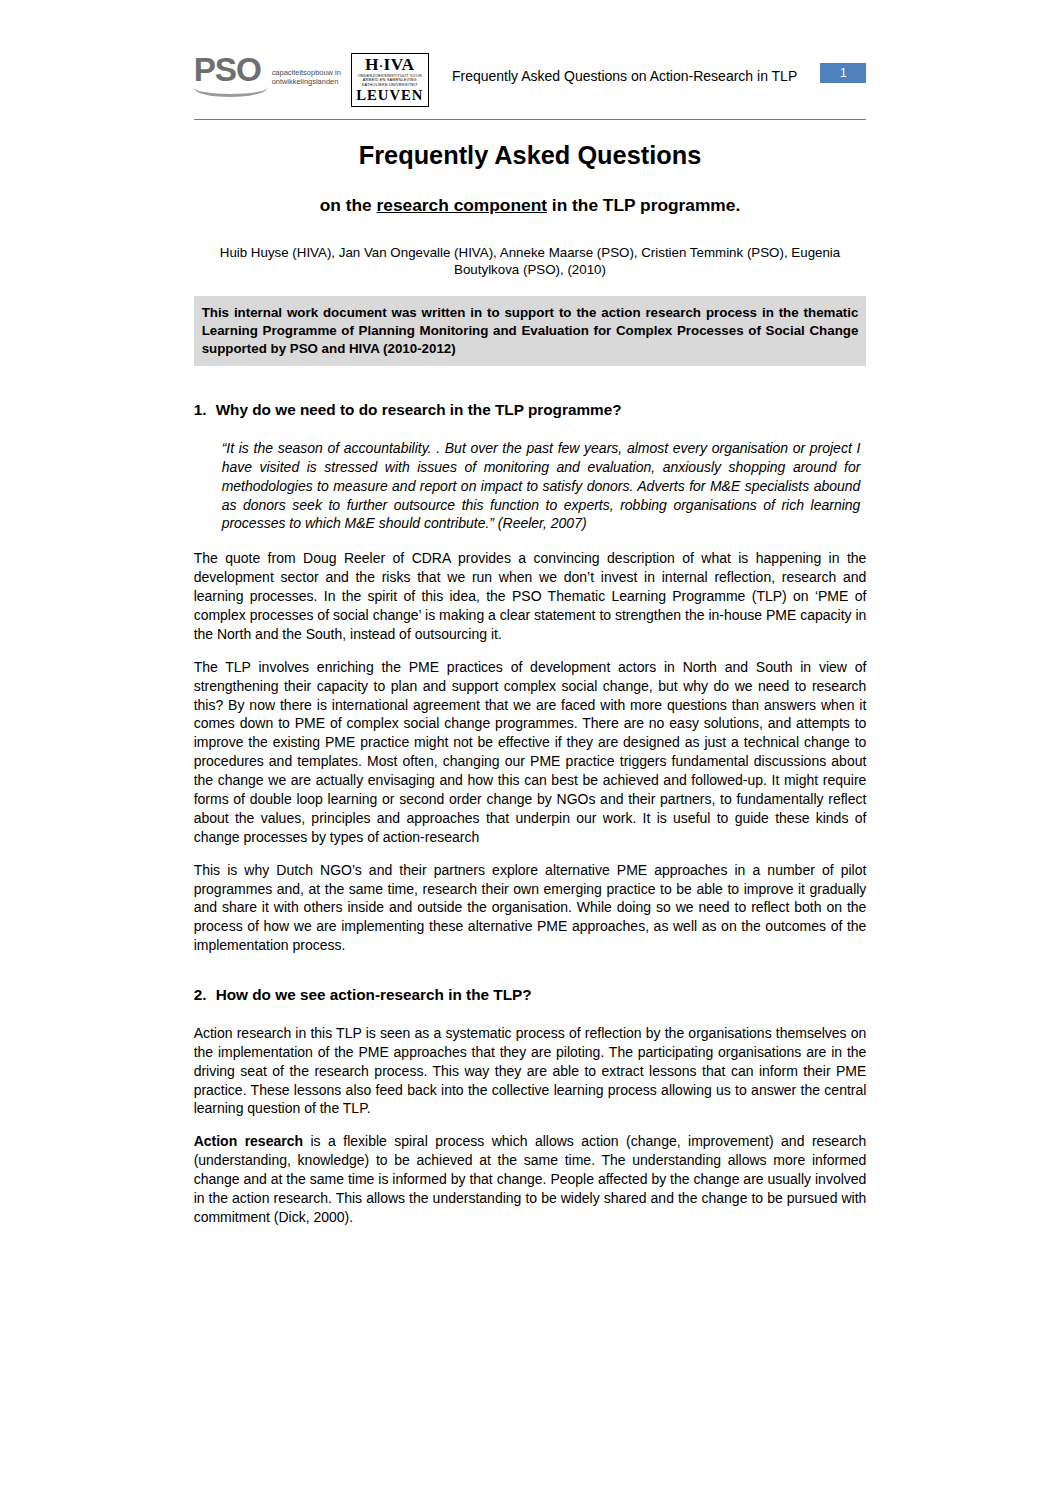PSO
capaciteitsopbouw in
ontwikkelingslanden
H·IVA
ONDERZOEKSINSTITUUT VOOR ARBEID EN SAMENLEVING
KATHOLIEKE UNIVERSITEIT
LEUVEN
Frequently Asked Questions on Action-Research in TLP
1
Frequently Asked Questions
on the research component in the TLP programme.
Huib Huyse (HIVA), Jan Van Ongevalle (HIVA), Anneke Maarse (PSO), Cristien Temmink (PSO), Eugenia Boutylkova (PSO), (2010)
This internal work document was written in to support to the action research process in the thematic Learning Programme of Planning Monitoring and Evaluation for Complex Processes of Social Change supported by PSO and HIVA (2010-2012)
1. Why do we need to do research in the TLP programme?
“It is the season of accountability. . But over the past few years, almost every organisation or project I have visited is stressed with issues of monitoring and evaluation, anxiously shopping around for methodologies to measure and report on impact to satisfy donors. Adverts for M&E specialists abound as donors seek to further outsource this function to experts, robbing organisations of rich learning processes to which M&E should contribute.” (Reeler, 2007)
The quote from Doug Reeler of CDRA provides a convincing description of what is happening in the development sector and the risks that we run when we don’t invest in internal reflection, research and learning processes. In the spirit of this idea, the PSO Thematic Learning Programme (TLP) on ‘PME of complex processes of social change’ is making a clear statement to strengthen the in-house PME capacity in the North and the South, instead of outsourcing it.
The TLP involves enriching the PME practices of development actors in North and South in view of strengthening their capacity to plan and support complex social change, but why do we need to research this? By now there is international agreement that we are faced with more questions than answers when it comes down to PME of complex social change programmes. There are no easy solutions, and attempts to improve the existing PME practice might not be effective if they are designed as just a technical change to procedures and templates. Most often, changing our PME practice triggers fundamental discussions about the change we are actually envisaging and how this can best be achieved and followed-up. It might require forms of double loop learning or second order change by NGOs and their partners, to fundamentally reflect about the values, principles and approaches that underpin our work. It is useful to guide these kinds of change processes by types of action-research
This is why Dutch NGO’s and their partners explore alternative PME approaches in a number of pilot programmes and, at the same time, research their own emerging practice to be able to improve it gradually and share it with others inside and outside the organisation. While doing so we need to reflect both on the process of how we are implementing these alternative PME approaches, as well as on the outcomes of the implementation process.
2. How do we see action-research in the TLP?
Action research in this TLP is seen as a systematic process of reflection by the organisations themselves on the implementation of the PME approaches that they are piloting. The participating organisations are in the driving seat of the research process. This way they are able to extract lessons that can inform their PME practice. These lessons also feed back into the collective learning process allowing us to answer the central learning question of the TLP.
Action research is a flexible spiral process which allows action (change, improvement) and research (understanding, knowledge) to be achieved at the same time. The understanding allows more informed change and at the same time is informed by that change. People affected by the change are usually involved in the action research. This allows the understanding to be widely shared and the change to be pursued with commitment (Dick, 2000).